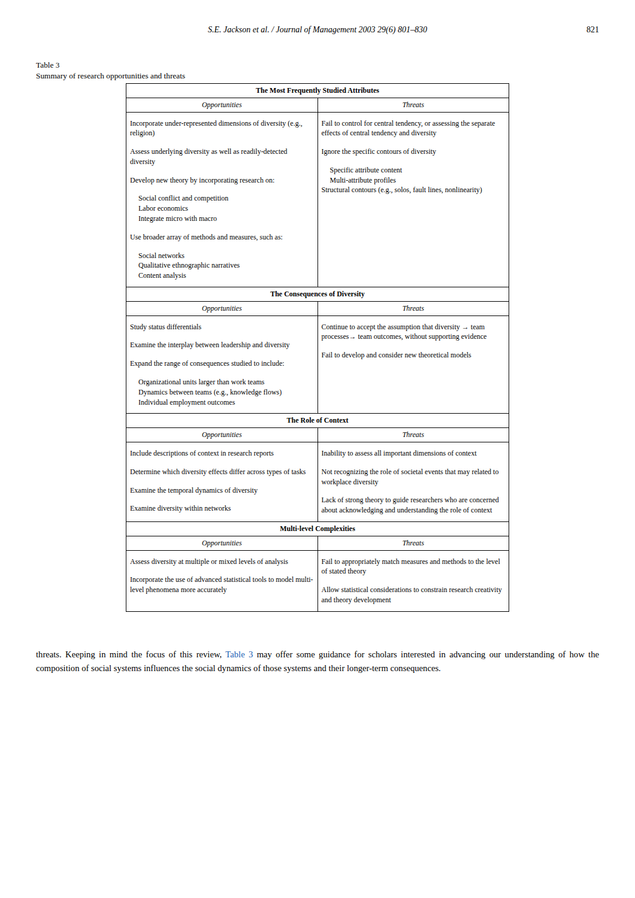S.E. Jackson et al. / Journal of Management 2003 29(6) 801–830 821
Table 3 Summary of research opportunities and threats
| The Most Frequently Studied Attributes |
| Opportunities | Threats |
| Incorporate under-represented dimensions of diversity (e.g., religion) Assess underlying diversity as well as readily-detected diversity Develop new theory by incorporating research on: Social conflict and competition Labor economics Integrate micro with macro Use broader array of methods and measures, such as: Social networks Qualitative ethnographic narratives Content analysis | Fail to control for central tendency, or assessing the separate effects of central tendency and diversity Ignore the specific contours of diversity Specific attribute content Multi-attribute profiles Structural contours (e.g., solos, fault lines, nonlinearity) |
| The Consequences of Diversity |
| Opportunities | Threats |
| Study status differentials Examine the interplay between leadership and diversity Expand the range of consequences studied to include: Organizational units larger than work teams Dynamics between teams (e.g., knowledge flows) Individual employment outcomes | Continue to accept the assumption that diversity → team processes → team outcomes, without supporting evidence Fail to develop and consider new theoretical models |
| The Role of Context |
| Opportunities | Threats |
| Include descriptions of context in research reports Determine which diversity effects differ across types of tasks Examine the temporal dynamics of diversity Examine diversity within networks | Inability to assess all important dimensions of context Not recognizing the role of societal events that may related to workplace diversity Lack of strong theory to guide researchers who are concerned about acknowledging and understanding the role of context |
| Multi-level Complexities |
| Opportunities | Threats |
| Assess diversity at multiple or mixed levels of analysis Incorporate the use of advanced statistical tools to model multi-level phenomena more accurately | Fail to appropriately match measures and methods to the level of stated theory Allow statistical considerations to constrain research creativity and theory development |
threats. Keeping in mind the focus of this review, Table 3 may offer some guidance for scholars interested in advancing our understanding of how the composition of social systems influences the social dynamics of those systems and their longer-term consequences.